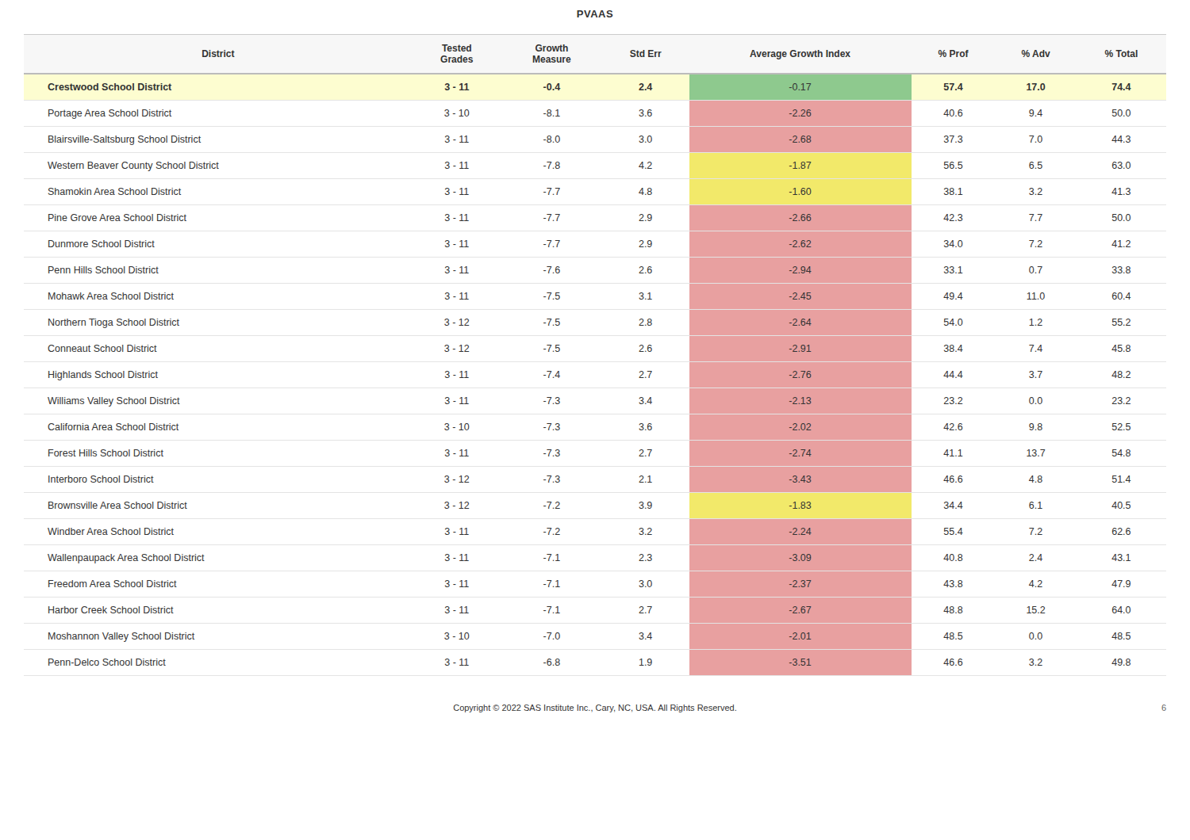PVAAS
| District | Tested Grades | Growth Measure | Std Err | Average Growth Index | % Prof | % Adv | % Total |
| --- | --- | --- | --- | --- | --- | --- | --- |
| Crestwood School District | 3 - 11 | -0.4 | 2.4 | -0.17 | 57.4 | 17.0 | 74.4 |
| Portage Area School District | 3 - 10 | -8.1 | 3.6 | -2.26 | 40.6 | 9.4 | 50.0 |
| Blairsville-Saltsburg School District | 3 - 11 | -8.0 | 3.0 | -2.68 | 37.3 | 7.0 | 44.3 |
| Western Beaver County School District | 3 - 11 | -7.8 | 4.2 | -1.87 | 56.5 | 6.5 | 63.0 |
| Shamokin Area School District | 3 - 11 | -7.7 | 4.8 | -1.60 | 38.1 | 3.2 | 41.3 |
| Pine Grove Area School District | 3 - 11 | -7.7 | 2.9 | -2.66 | 42.3 | 7.7 | 50.0 |
| Dunmore School District | 3 - 11 | -7.7 | 2.9 | -2.62 | 34.0 | 7.2 | 41.2 |
| Penn Hills School District | 3 - 11 | -7.6 | 2.6 | -2.94 | 33.1 | 0.7 | 33.8 |
| Mohawk Area School District | 3 - 11 | -7.5 | 3.1 | -2.45 | 49.4 | 11.0 | 60.4 |
| Northern Tioga School District | 3 - 12 | -7.5 | 2.8 | -2.64 | 54.0 | 1.2 | 55.2 |
| Conneaut School District | 3 - 12 | -7.5 | 2.6 | -2.91 | 38.4 | 7.4 | 45.8 |
| Highlands School District | 3 - 11 | -7.4 | 2.7 | -2.76 | 44.4 | 3.7 | 48.2 |
| Williams Valley School District | 3 - 11 | -7.3 | 3.4 | -2.13 | 23.2 | 0.0 | 23.2 |
| California Area School District | 3 - 10 | -7.3 | 3.6 | -2.02 | 42.6 | 9.8 | 52.5 |
| Forest Hills School District | 3 - 11 | -7.3 | 2.7 | -2.74 | 41.1 | 13.7 | 54.8 |
| Interboro School District | 3 - 12 | -7.3 | 2.1 | -3.43 | 46.6 | 4.8 | 51.4 |
| Brownsville Area School District | 3 - 12 | -7.2 | 3.9 | -1.83 | 34.4 | 6.1 | 40.5 |
| Windber Area School District | 3 - 11 | -7.2 | 3.2 | -2.24 | 55.4 | 7.2 | 62.6 |
| Wallenpaupack Area School District | 3 - 11 | -7.1 | 2.3 | -3.09 | 40.8 | 2.4 | 43.1 |
| Freedom Area School District | 3 - 11 | -7.1 | 3.0 | -2.37 | 43.8 | 4.2 | 47.9 |
| Harbor Creek School District | 3 - 11 | -7.1 | 2.7 | -2.67 | 48.8 | 15.2 | 64.0 |
| Moshannon Valley School District | 3 - 10 | -7.0 | 3.4 | -2.01 | 48.5 | 0.0 | 48.5 |
| Penn-Delco School District | 3 - 11 | -6.8 | 1.9 | -3.51 | 46.6 | 3.2 | 49.8 |
Copyright © 2022 SAS Institute Inc., Cary, NC, USA. All Rights Reserved. 6